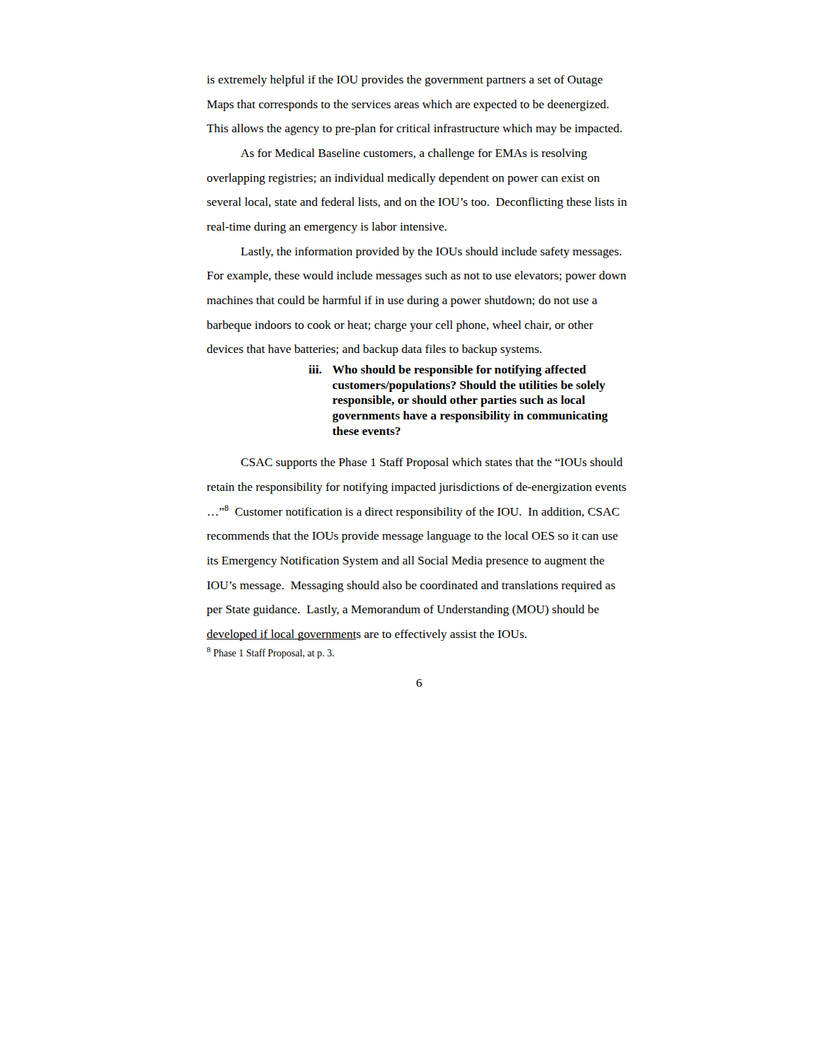is extremely helpful if the IOU provides the government partners a set of Outage Maps that corresponds to the services areas which are expected to be deenergized. This allows the agency to pre-plan for critical infrastructure which may be impacted.
As for Medical Baseline customers, a challenge for EMAs is resolving overlapping registries; an individual medically dependent on power can exist on several local, state and federal lists, and on the IOU’s too. Deconflicting these lists in real-time during an emergency is labor intensive.
Lastly, the information provided by the IOUs should include safety messages. For example, these would include messages such as not to use elevators; power down machines that could be harmful if in use during a power shutdown; do not use a barbeque indoors to cook or heat; charge your cell phone, wheel chair, or other devices that have batteries; and backup data files to backup systems.
iii. Who should be responsible for notifying affected customers/populations? Should the utilities be solely responsible, or should other parties such as local governments have a responsibility in communicating these events?
CSAC supports the Phase 1 Staff Proposal which states that the “IOUs should retain the responsibility for notifying impacted jurisdictions of de-energization events …”8 Customer notification is a direct responsibility of the IOU. In addition, CSAC recommends that the IOUs provide message language to the local OES so it can use its Emergency Notification System and all Social Media presence to augment the IOU’s message. Messaging should also be coordinated and translations required as per State guidance. Lastly, a Memorandum of Understanding (MOU) should be developed if local governments are to effectively assist the IOUs.
8 Phase 1 Staff Proposal, at p. 3.
6